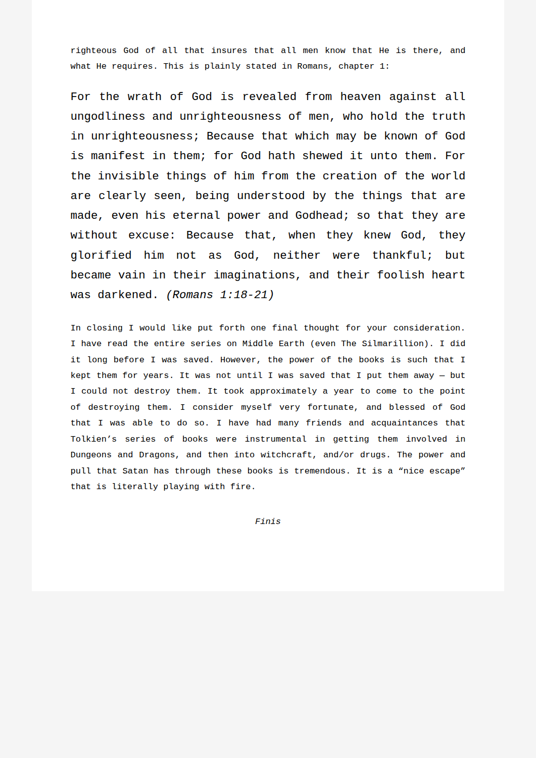righteous God of all that insures that all men know that He is there, and what He requires. This is plainly stated in Romans, chapter 1:
For the wrath of God is revealed from heaven against all ungodliness and unrighteousness of men, who hold the truth in unrighteousness; Because that which may be known of God is manifest in them; for God hath shewed it unto them. For the invisible things of him from the creation of the world are clearly seen, being understood by the things that are made, even his eternal power and Godhead; so that they are without excuse: Because that, when they knew God, they glorified him not as God, neither were thankful; but became vain in their imaginations, and their foolish heart was darkened. (Romans 1:18-21)
In closing I would like put forth one final thought for your consideration. I have read the entire series on Middle Earth (even The Silmarillion). I did it long before I was saved. However, the power of the books is such that I kept them for years. It was not until I was saved that I put them away — but I could not destroy them. It took approximately a year to come to the point of destroying them. I consider myself very fortunate, and blessed of God that I was able to do so. I have had many friends and acquaintances that Tolkien’s series of books were instrumental in getting them involved in Dungeons and Dragons, and then into witchcraft, and/or drugs. The power and pull that Satan has through these books is tremendous. It is a “nice escape” that is literally playing with fire.
Finis